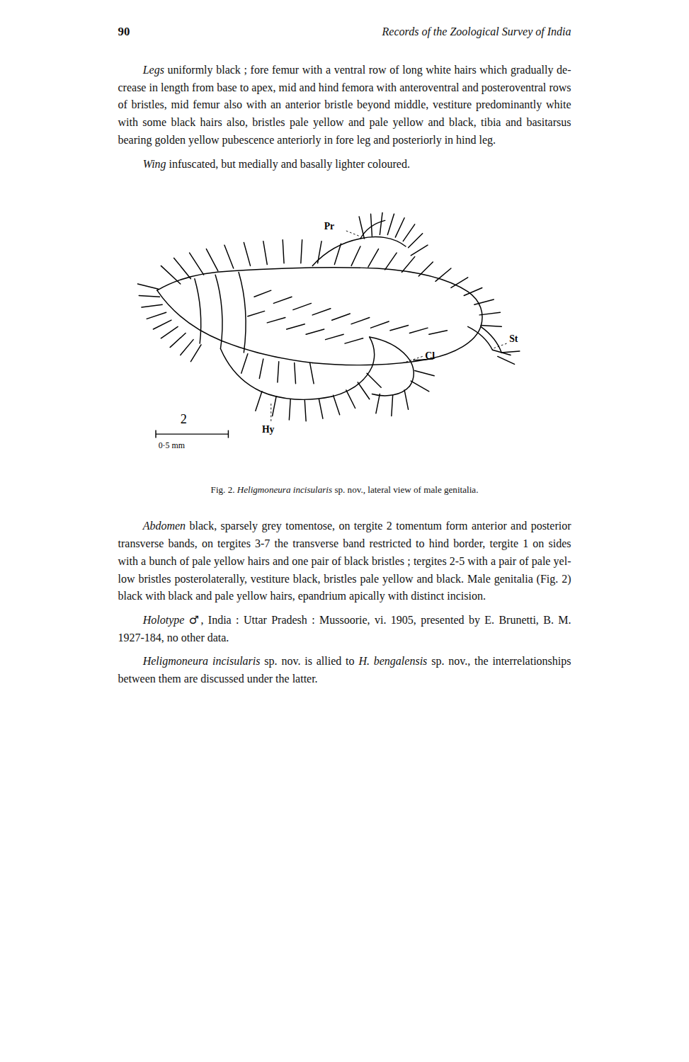90 Records of the Zoological Survey of India
Legs uniformly black ; fore femur with a ventral row of long white hairs which gradually decrease in length from base to apex, mid and hind femora with anteroventral and posteroventral rows of bristles, mid femur also with an anterior bristle beyond middle, vestiture predominantly white with some black hairs also, bristles pale yellow and pale yellow and black, tibia and basitarsus bearing golden yellow pubescence anteriorly in fore leg and posteriorly in hind leg.
Wing infuscated, but medially and basally lighter coloured.
Lateral view of male genitalia of Heligmoneura incisularis sp. nov. Line drawing showing the epandrium, proctiger, hypandrium, cercus and style of the male genitalia in lateral view, with numerous fine hairs and bristles radiating from the margins. A scale bar indicates 0.5 mm. Pr Cl St Hy 2 0·5 mm
Fig. 2. Heligmoneura incisularis sp. nov., lateral view of male genitalia.
Abdomen black, sparsely grey tomentose, on tergite 2 tomentum form anterior and posterior transverse bands, on tergites 3-7 the transverse band restricted to hind border, tergite 1 on sides with a bunch of pale yellow hairs and one pair of black bristles ; tergites 2-5 with a pair of pale yellow bristles posterolaterally, vestiture black, bristles pale yellow and black. Male genitalia (Fig. 2) black with black and pale yellow hairs, epandrium apically with distinct incision.
Holotype ♂, India : Uttar Pradesh : Mussoorie, vi. 1905, presented by E. Brunetti, B. M. 1927-184, no other data.
Heligmoneura incisularis sp. nov. is allied to H. bengalensis sp. nov., the interrelationships between them are discussed under the latter.